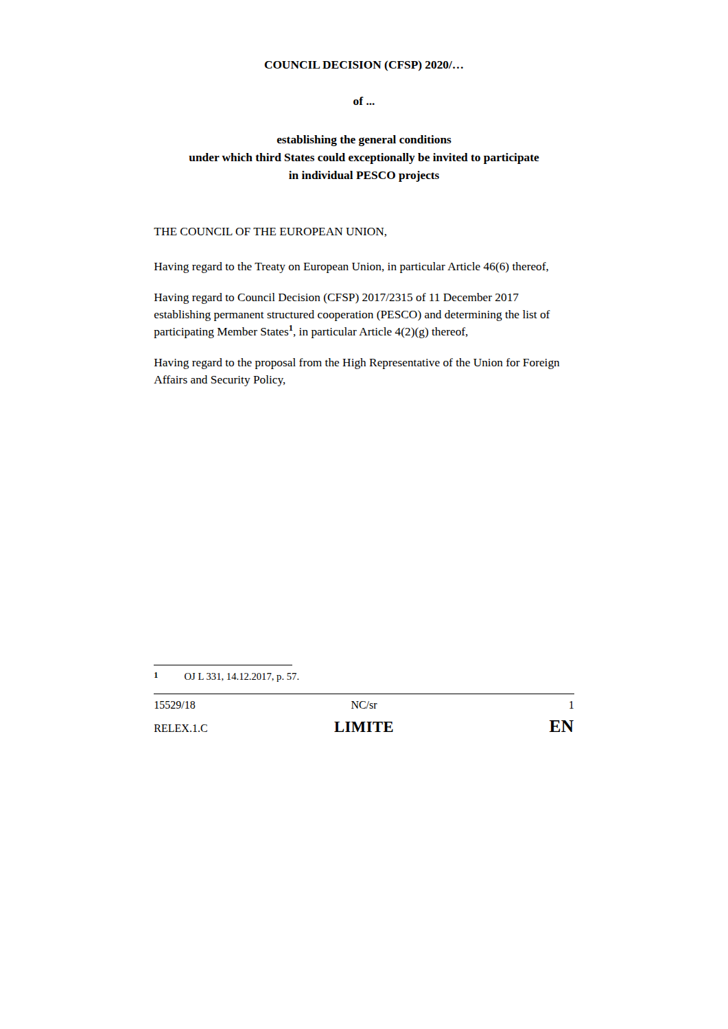COUNCIL DECISION (CFSP) 2020/…
of ...
establishing the general conditions
under which third States could exceptionally be invited to participate
in individual PESCO projects
THE COUNCIL OF THE EUROPEAN UNION,
Having regard to the Treaty on European Union, in particular Article 46(6) thereof,
Having regard to Council Decision (CFSP) 2017/2315 of 11 December 2017 establishing permanent structured cooperation (PESCO) and determining the list of participating Member States1, in particular Article 4(2)(g) thereof,
Having regard to the proposal from the High Representative of the Union for Foreign Affairs and Security Policy,
1 OJ L 331, 14.12.2017, p. 57.
15529/18
NC/sr
1
RELEX.1.C
LIMITE
EN